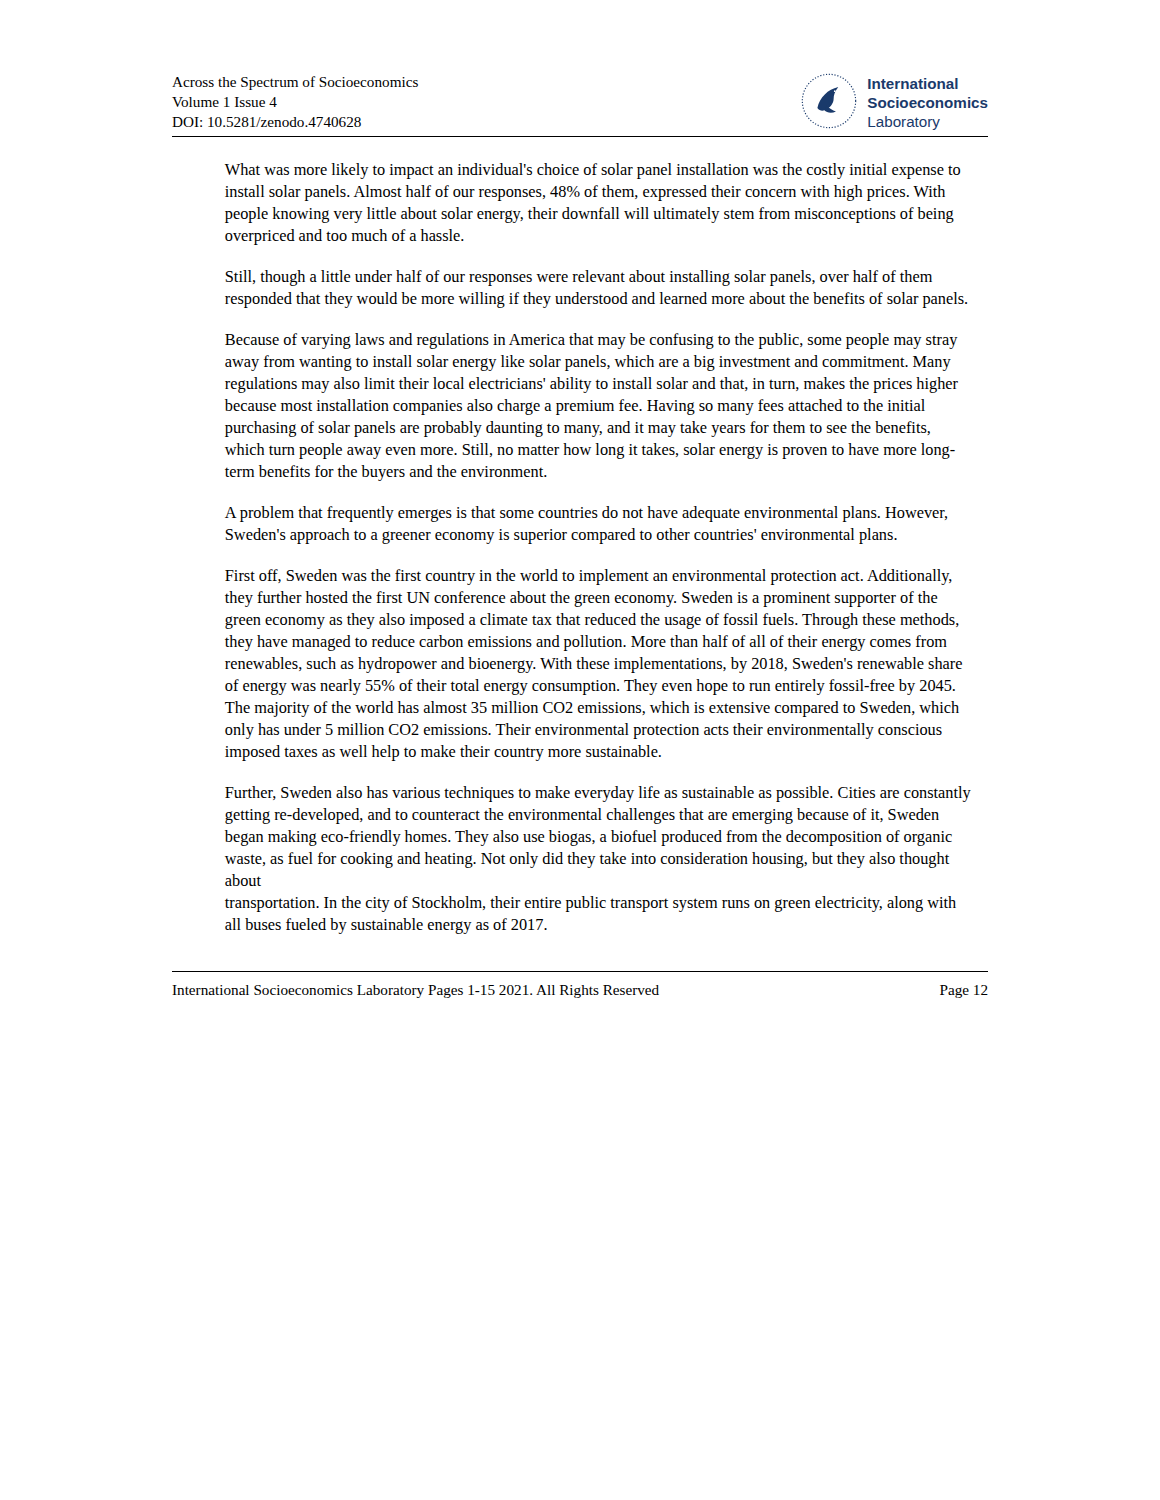Across the Spectrum of Socioeconomics
Volume 1 Issue 4
DOI: 10.5281/zenodo.4740628
International
Socioeconomics
Laboratory
What was more likely to impact an individual's choice of solar panel installation was the costly initial expense to install solar panels. Almost half of our responses, 48% of them, expressed their concern with high prices. With people knowing very little about solar energy, their downfall will ultimately stem from misconceptions of being overpriced and too much of a hassle.
Still, though a little under half of our responses were relevant about installing solar panels, over half of them responded that they would be more willing if they understood and learned more about the benefits of solar panels.
Because of varying laws and regulations in America that may be confusing to the public, some people may stray away from wanting to install solar energy like solar panels, which are a big investment and commitment. Many regulations may also limit their local electricians' ability to install solar and that, in turn, makes the prices higher because most installation companies also charge a premium fee. Having so many fees attached to the initial purchasing of solar panels are probably daunting to many, and it may take years for them to see the benefits, which turn people away even more. Still, no matter how long it takes, solar energy is proven to have more long-term benefits for the buyers and the environment.
A problem that frequently emerges is that some countries do not have adequate environmental plans. However, Sweden's approach to a greener economy is superior compared to other countries' environmental plans.
First off, Sweden was the first country in the world to implement an environmental protection act. Additionally, they further hosted the first UN conference about the green economy. Sweden is a prominent supporter of the green economy as they also imposed a climate tax that reduced the usage of fossil fuels. Through these methods, they have managed to reduce carbon emissions and pollution. More than half of all of their energy comes from renewables, such as hydropower and bioenergy. With these implementations, by 2018, Sweden's renewable share of energy was nearly 55% of their total energy consumption. They even hope to run entirely fossil-free by 2045. The majority of the world has almost 35 million CO2 emissions, which is extensive compared to Sweden, which only has under 5 million CO2 emissions. Their environmental protection acts their environmentally conscious imposed taxes as well help to make their country more sustainable.
Further, Sweden also has various techniques to make everyday life as sustainable as possible. Cities are constantly getting re-developed, and to counteract the environmental challenges that are emerging because of it, Sweden began making eco-friendly homes. They also use biogas, a biofuel produced from the decomposition of organic waste, as fuel for cooking and heating. Not only did they take into consideration housing, but they also thought about
transportation. In the city of Stockholm, their entire public transport system runs on green electricity, along with all buses fueled by sustainable energy as of 2017.
International Socioeconomics Laboratory Pages 1-15 2021. All Rights Reserved Page 12